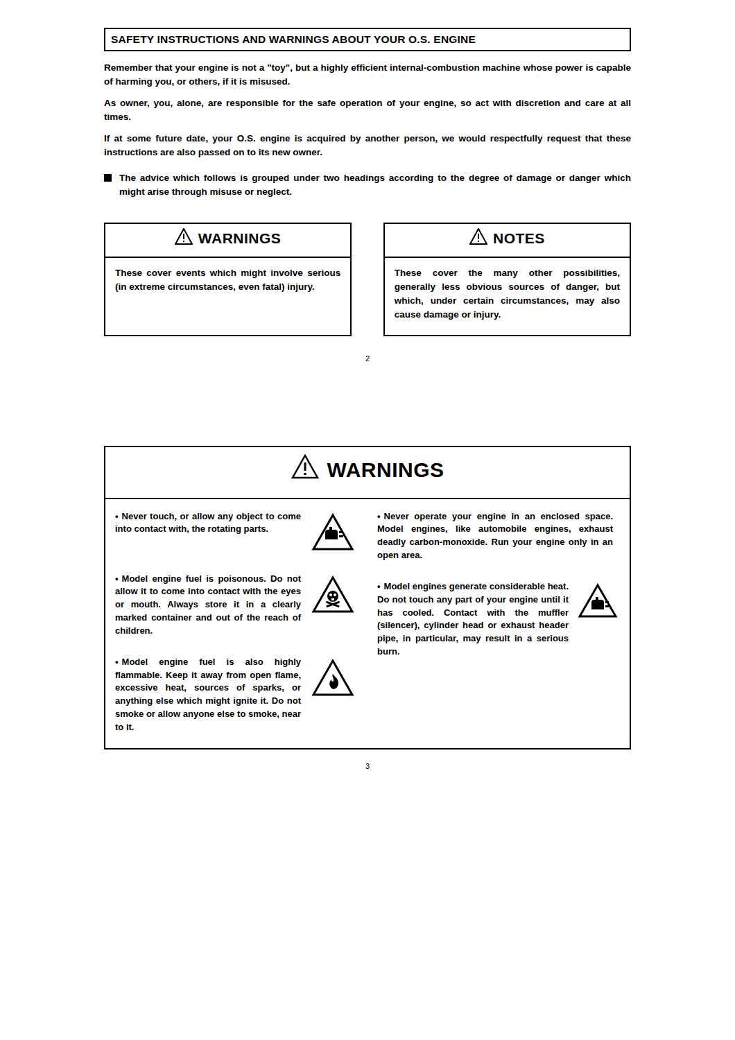SAFETY INSTRUCTIONS AND WARNINGS ABOUT YOUR O.S. ENGINE
Remember that your engine is not a "toy", but a highly efficient internal-combustion machine whose power is capable of harming you, or others, if it is misused.
As owner, you, alone, are responsible for the safe operation of your engine, so act with discretion and care at all times.
If at some future date, your O.S. engine is acquired by another person, we would respectfully request that these instructions are also passed on to its new owner.
The advice which follows is grouped under two headings according to the degree of damage or danger which might arise through misuse or neglect.
WARNINGS
These cover events which might involve serious (in extreme circumstances, even fatal) injury.
NOTES
These cover the many other possibilities, generally less obvious sources of danger, but which, under certain circumstances, may also cause damage or injury.
2
WARNINGS
Never touch, or allow any object to come into contact with, the rotating parts.
Model engine fuel is poisonous. Do not allow it to come into contact with the eyes or mouth. Always store it in a clearly marked container and out of the reach of children.
Model engine fuel is also highly flammable. Keep it away from open flame, excessive heat, sources of sparks, or anything else which might ignite it. Do not smoke or allow anyone else to smoke, near to it.
Never operate your engine in an enclosed space. Model engines, like automobile engines, exhaust deadly carbon-monoxide. Run your engine only in an open area.
Model engines generate considerable heat. Do not touch any part of your engine until it has cooled. Contact with the muffler (silencer), cylinder head or exhaust header pipe, in particular, may result in a serious burn.
3